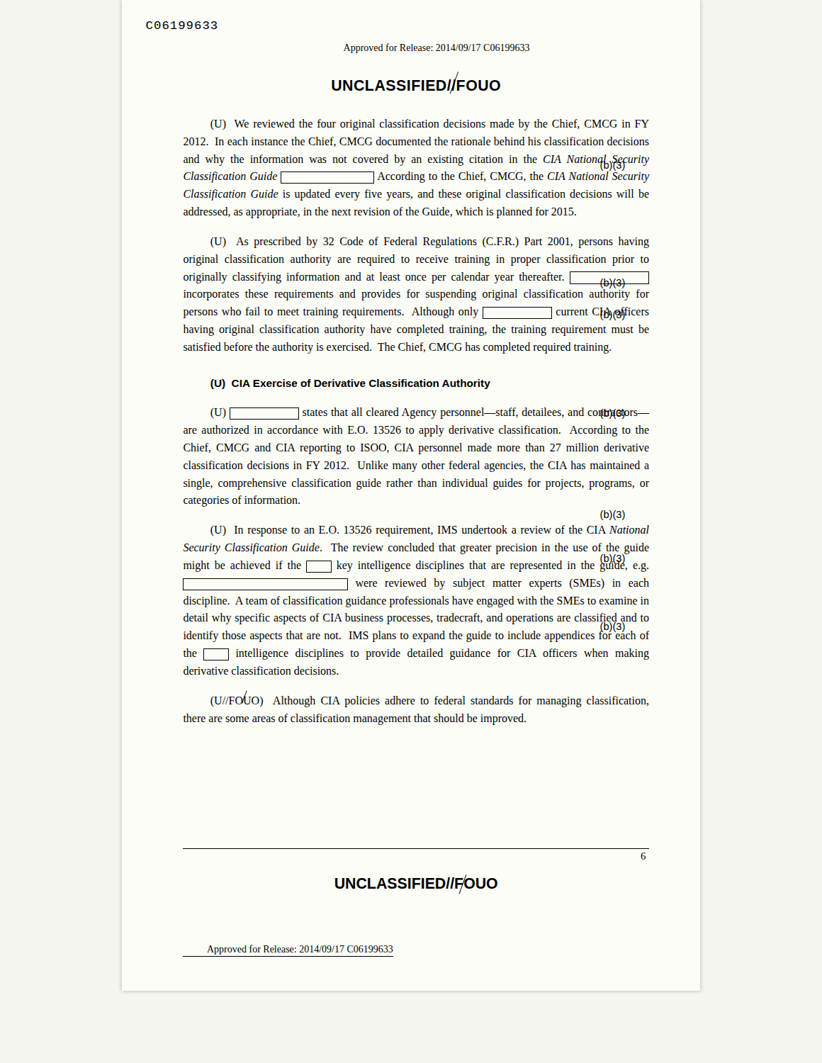C06199633
Approved for Release: 2014/09/17 C06199633
UNCLASSIFIED//FOUO
(U) We reviewed the four original classification decisions made by the Chief, CMCG in FY 2012. In each instance the Chief, CMCG documented the rationale behind his classification decisions and why the information was not covered by an existing citation in the CIA National Security Classification Guide According to the Chief, CMCG, the CIA National Security Classification Guide is updated every five years, and these original classification decisions will be addressed, as appropriate, in the next revision of the Guide, which is planned for 2015.
(b)(3)
(U) As prescribed by 32 Code of Federal Regulations (C.F.R.) Part 2001, persons having original classification authority are required to receive training in proper classification prior to originally classifying information and at least once per calendar year thereafter. incorporates these requirements and provides for suspending original classification authority for persons who fail to meet training requirements. Although only current CIA officers having original classification authority have completed training, the training requirement must be satisfied before the authority is exercised. The Chief, CMCG has completed required training.
(b)(3)
(b)(3)
(U) CIA Exercise of Derivative Classification Authority
(U) states that all cleared Agency personnel—staff, detailees, and contractors—are authorized in accordance with E.O. 13526 to apply derivative classification. According to the Chief, CMCG and CIA reporting to ISOO, CIA personnel made more than 27 million derivative classification decisions in FY 2012. Unlike many other federal agencies, the CIA has maintained a single, comprehensive classification guide rather than individual guides for projects, programs, or categories of information.
(b)(3)
(U) In response to an E.O. 13526 requirement, IMS undertook a review of the CIA National Security Classification Guide. The review concluded that greater precision in the use of the guide might be achieved if the key intelligence disciplines that are represented in the guide, e.g. were reviewed by subject matter experts (SMEs) in each discipline. A team of classification guidance professionals have engaged with the SMEs to examine in detail why specific aspects of CIA business processes, tradecraft, and operations are classified and to identify those aspects that are not. IMS plans to expand the guide to include appendices for each of the intelligence disciplines to provide detailed guidance for CIA officers when making derivative classification decisions.
(b)(3)
(b)(3)
(b)(3)
(U//FOUO) Although CIA policies adhere to federal standards for managing classification, there are some areas of classification management that should be improved.
6
UNCLASSIFIED//FOUO
Approved for Release: 2014/09/17 C06199633